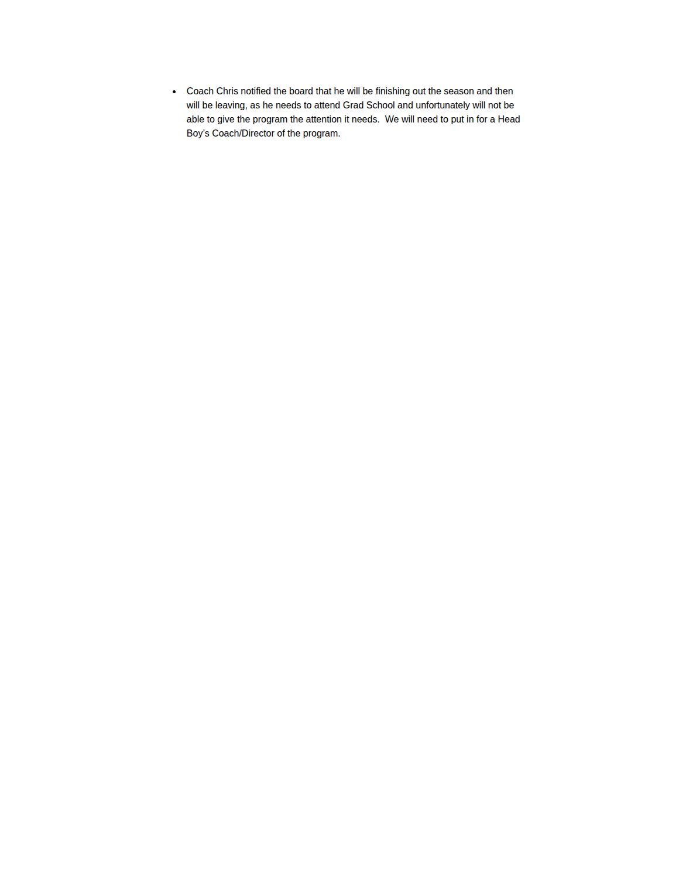Coach Chris notified the board that he will be finishing out the season and then will be leaving, as he needs to attend Grad School and unfortunately will not be able to give the program the attention it needs. We will need to put in for a Head Boy’s Coach/Director of the program.